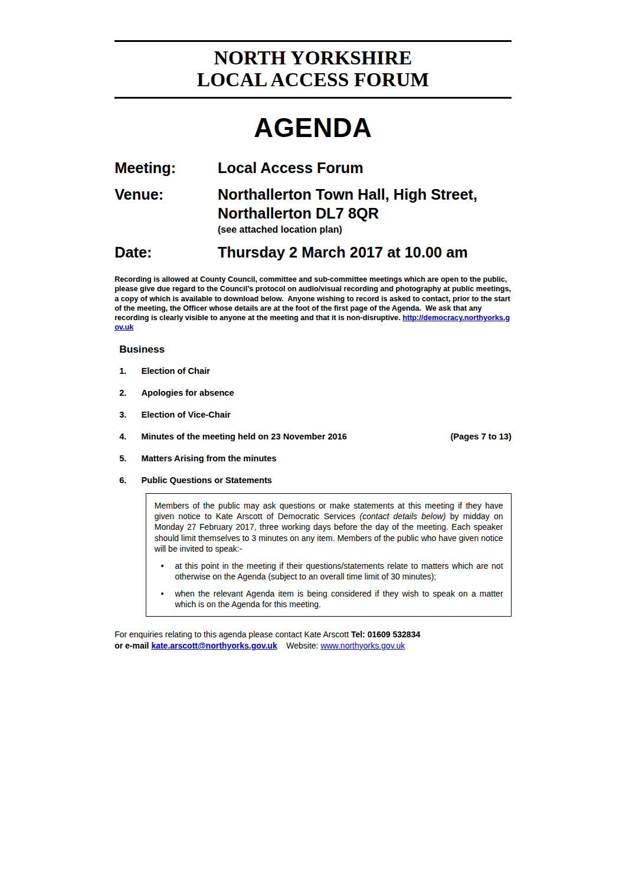NORTH YORKSHIRELOCAL ACCESS FORUM
AGENDA
| Meeting: | Local Access Forum |
| Venue: | Northallerton Town Hall, High Street, Northallerton DL7 8QR (see attached location plan) |
| Date: | Thursday 2 March 2017 at 10.00 am |
Recording is allowed at County Council, committee and sub-committee meetings which are open to the public, please give due regard to the Council’s protocol on audio/visual recording and photography at public meetings, a copy of which is available to download below. Anyone wishing to record is asked to contact, prior to the start of the meeting, the Officer whose details are at the foot of the first page of the Agenda. We ask that any recording is clearly visible to anyone at the meeting and that it is non-disruptive. http://democracy.northyorks.gov.uk
Business
1. Election of Chair
2. Apologies for absence
3. Election of Vice-Chair
4. Minutes of the meeting held on 23 November 2016(Pages 7 to 13)
5. Matters Arising from the minutes
6. Public Questions or Statements
Members of the public may ask questions or make statements at this meeting if they have given notice to Kate Arscott of Democratic Services (contact details below) by midday on Monday 27 February 2017, three working days before the day of the meeting. Each speaker should limit themselves to 3 minutes on any item. Members of the public who have given notice will be invited to speak:-
at this point in the meeting if their questions/statements relate to matters which are not otherwise on the Agenda (subject to an overall time limit of 30 minutes);
when the relevant Agenda item is being considered if they wish to speak on a matter which is on the Agenda for this meeting.
For enquiries relating to this agenda please contact Kate Arscott Tel: 01609 532834
or e-mail kate.arscott@northyorks.gov.uk Website: www.northyorks.gov.uk